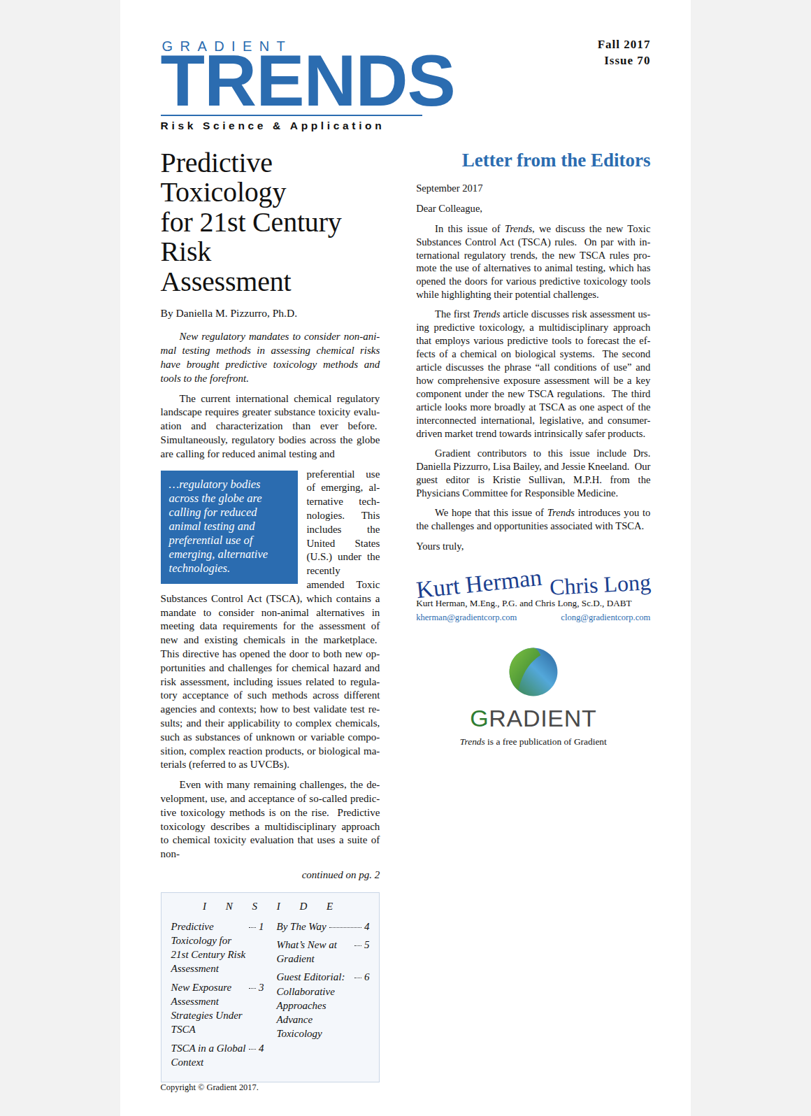GRADIENT
TRENDS
Risk Science & Application
Fall 2017
Issue 70
Predictive Toxicology
for 21st Century Risk
Assessment
By Daniella M. Pizzurro, Ph.D.
New regulatory mandates to consider non-animal testing methods in assessing chemical risks have brought predictive toxicology methods and tools to the forefront.
The current international chemical regulatory landscape requires greater substance toxicity evaluation and characterization than ever before. Simultaneously, regulatory bodies across the globe are calling for reduced animal testing and
…regulatory bodies across the globe are calling for reduced animal testing and preferential use of emerging, alternative technologies.
preferential use of emerging, alternative technologies. This includes the United States (U.S.) under the recently amended Toxic Substances Control Act (TSCA), which contains a mandate to consider non-animal alternatives in meeting data requirements for the assessment of new and existing chemicals in the marketplace. This directive has opened the door to both new opportunities and challenges for chemical hazard and risk assessment, including issues related to regulatory acceptance of such methods across different agencies and contexts; how to best validate test results; and their applicability to complex chemicals, such as substances of unknown or variable composition, complex reaction products, or biological materials (referred to as UVCBs).
Even with many remaining challenges, the development, use, and acceptance of so-called predictive toxicology methods is on the rise. Predictive toxicology describes a multidisciplinary approach to chemical toxicity evaluation that uses a suite of non-
continued on pg. 2
I N S I D E
Predictive Toxicology for 21st Century Risk Assessment 1
New Exposure Assessment Strategies Under TSCA 3
TSCA in a Global Context 4
By The Way 4
What’s New at Gradient 5
Guest Editorial: Collaborative Approaches Advance Toxicology 6
Letter from the Editors
September 2017
Dear Colleague,
In this issue of Trends, we discuss the new Toxic Substances Control Act (TSCA) rules. On par with international regulatory trends, the new TSCA rules promote the use of alternatives to animal testing, which has opened the doors for various predictive toxicology tools while highlighting their potential challenges.
The first Trends article discusses risk assessment using predictive toxicology, a multidisciplinary approach that employs various predictive tools to forecast the effects of a chemical on biological systems. The second article discusses the phrase “all conditions of use” and how comprehensive exposure assessment will be a key component under the new TSCA regulations. The third article looks more broadly at TSCA as one aspect of the interconnected international, legislative, and consumer-driven market trend towards intrinsically safer products.
Gradient contributors to this issue include Drs. Daniella Pizzurro, Lisa Bailey, and Jessie Kneeland. Our guest editor is Kristie Sullivan, M.P.H. from the Physicians Committee for Responsible Medicine.
We hope that this issue of Trends introduces you to the challenges and opportunities associated with TSCA.
Yours truly,
Kurt Herman
Chris Long
Kurt Herman, M.Eng., P.G. and Chris Long, Sc.D., DABT
kherman@gradientcorp.com clong@gradientcorp.com
GRADIENT
Trends is a free publication of Gradient
Copyright © Gradient 2017.